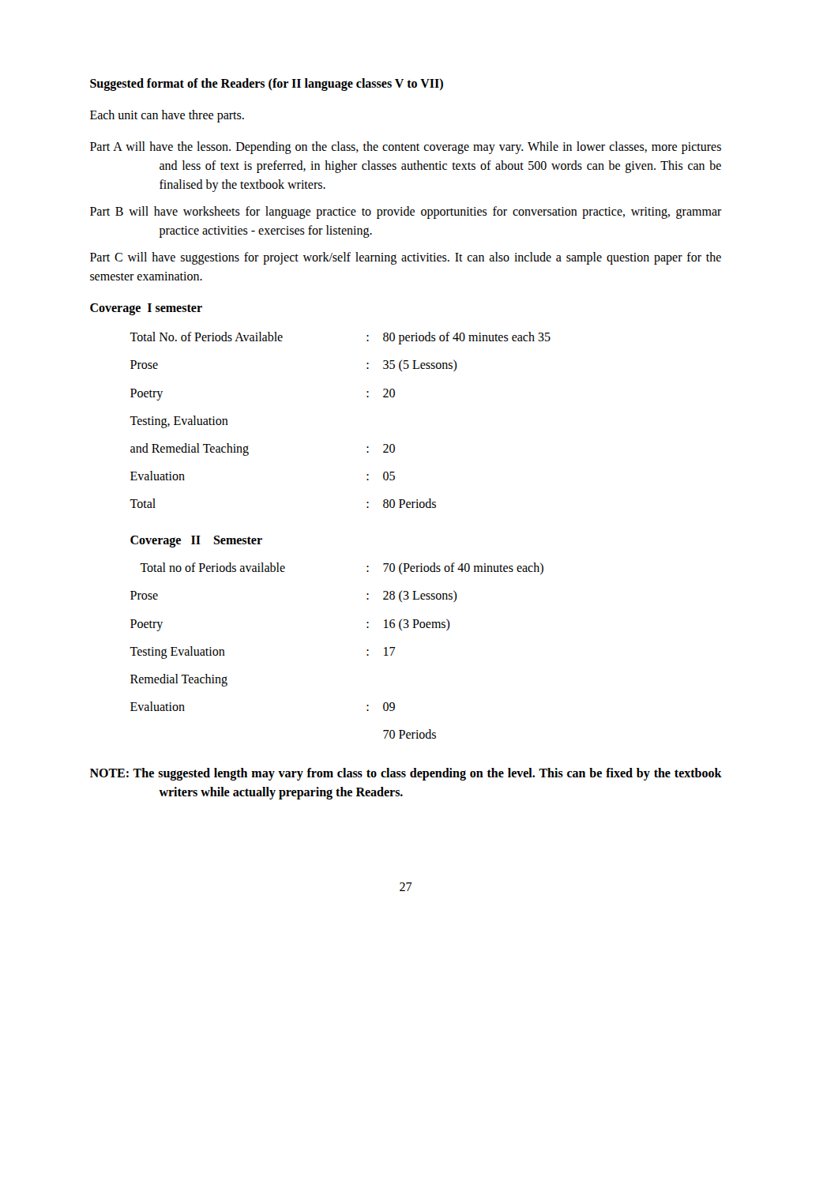Suggested format of the Readers (for II language classes V to VII)
Each unit can have three parts.
Part A will have the lesson. Depending on the class, the content coverage may vary. While in lower classes, more pictures and less of text is preferred, in higher classes authentic texts of about 500 words can be given. This can be finalised by the textbook writers.
Part B will have worksheets for language practice to provide opportunities for conversation practice, writing, grammar practice activities - exercises for listening.
Part C will have suggestions for project work/self learning activities. It can also include a sample question paper for the semester examination.
Coverage I semester
| Total No. of Periods Available | : | 80 periods of 40 minutes each 35 |
| Prose | : | 35 (5 Lessons) |
| Poetry | : | 20 |
| Testing, Evaluation | | |
| and Remedial Teaching | : | 20 |
| Evaluation | : | 05 |
| Total | : | 80 Periods |
| Coverage II Semester |
| Total no of Periods available | : | 70 (Periods of 40 minutes each) |
| Prose | : | 28 (3 Lessons) |
| Poetry | : | 16 (3 Poems) |
| Testing Evaluation | : | 17 |
| Remedial Teaching | | |
| Evaluation | : | 09 |
| | | 70 Periods |
NOTE: The suggested length may vary from class to class depending on the level. This can be fixed by the textbook writers while actually preparing the Readers.
27